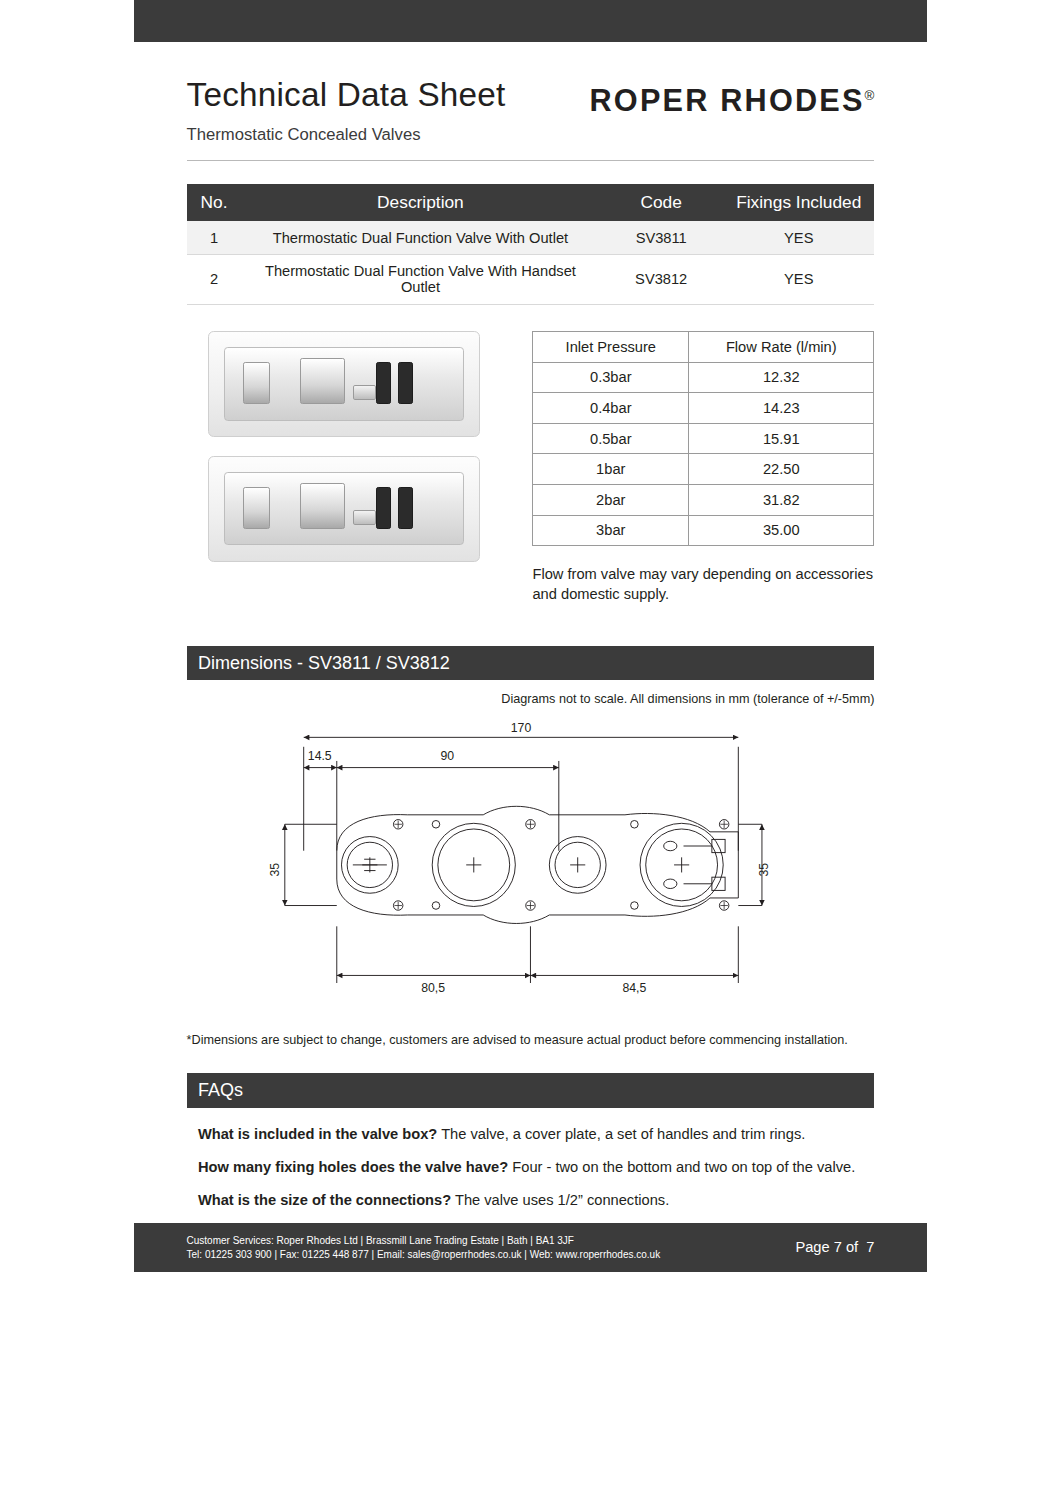Technical Data Sheet
Thermostatic Concealed Valves
ROPER RHODES®
| No. | Description | Code | Fixings Included |
| --- | --- | --- | --- |
| 1 | Thermostatic Dual Function Valve With Outlet | SV3811 | YES |
| 2 | Thermostatic Dual Function Valve With Handset Outlet | SV3812 | YES |
| Inlet Pressure | Flow Rate (l/min) |
| --- | --- |
| 0.3bar | 12.32 |
| 0.4bar | 14.23 |
| 0.5bar | 15.91 |
| 1bar | 22.50 |
| 2bar | 31.82 |
| 3bar | 35.00 |
Flow from valve may vary depending on accessories and domestic supply.
Dimensions - SV3811 / SV3812
Diagrams not to scale. All dimensions in mm (tolerance of +/-5mm)
170 14.5 90 35 35 80,5 84,5
*Dimensions are subject to change, customers are advised to measure actual product before commencing installation.
FAQs
What is included in the valve box? The valve, a cover plate, a set of handles and trim rings.
How many fixing holes does the valve have? Four - two on the bottom and two on top of the valve.
What is the size of the connections? The valve uses 1/2” connections.
Customer Services: Roper Rhodes Ltd | Brassmill Lane Trading Estate | Bath | BA1 3JF
Tel: 01225 303 900 | Fax: 01225 448 877 | Email: sales@roperrhodes.co.uk | Web: www.roperrhodes.co.uk
Page 7 of 7